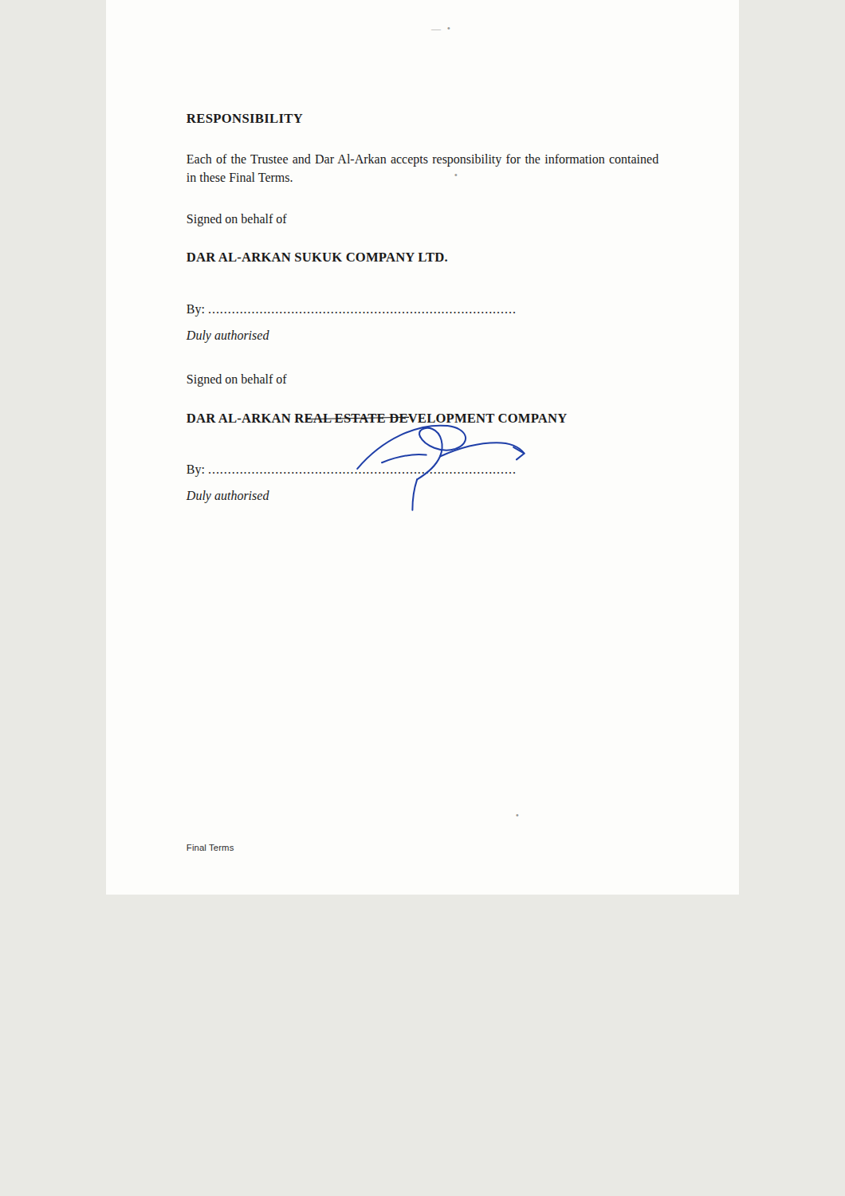— • •   •
Responsibility
Each of the Trustee and Dar Al-Arkan accepts responsibility for the information contained in these Final Terms.
Signed on behalf of
DAR AL-ARKAN SUKUK COMPANY LTD.
By: ..............................................................................
Duly authorised
Signed on behalf of
DAR AL-ARKAN REAL ESTATE DEVELOPMENT COMPANY
By: ..............................................................................
Duly authorised
Final Terms